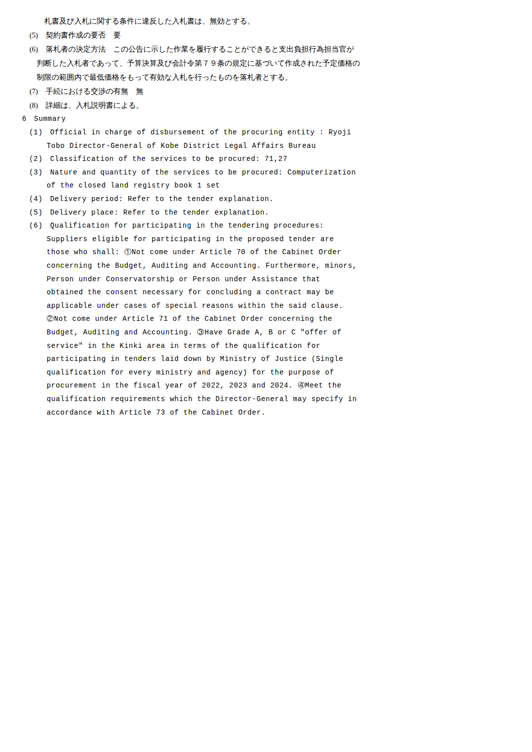札書及び入札に関する条件に違反した入札書は、無効とする。
(5)　契約書作成の要否　要
(6)　落札者の決定方法　この公告に示した作業を履行することができると支出負担行為担当官が判断した入札者であって、予算決算及び会計令第７９条の規定に基づいて作成された予定価格の制限の範囲内で最低価格をもって有効な入札を行ったものを落札者とする。
(7)　手続における交渉の有無　無
(8)　詳細は、入札説明書による。
6　Summary
(1)　Official in charge of disbursement of the procuring entity : Ryoji Tobo Director-General of Kobe District Legal Affairs Bureau
(2)　Classification of the services to be procured: 71,27
(3)　Nature and quantity of the services to be procured: Computerization of the closed land registry book 1 set
(4)　Delivery period: Refer to the tender explanation.
(5)　Delivery place: Refer to the tender explanation.
(6)　Qualification for participating in the tendering procedures: Suppliers eligible for participating in the proposed tender are those who shall: ①Not come under Article 70 of the Cabinet Order concerning the Budget, Auditing and Accounting. Furthermore, minors, Person under Conservatorship or Person under Assistance that obtained the consent necessary for concluding a contract may be applicable under cases of special reasons within the said clause. ②Not come under Article 71 of the Cabinet Order concerning the Budget, Auditing and Accounting. ③Have Grade A, B or C "offer of service" in the Kinki area in terms of the qualification for participating in tenders laid down by Ministry of Justice (Single qualification for every ministry and agency) for the purpose of procurement in the fiscal year of 2022, 2023 and 2024. ④Meet the qualification requirements which the Director-General may specify in accordance with Article 73 of the Cabinet Order.